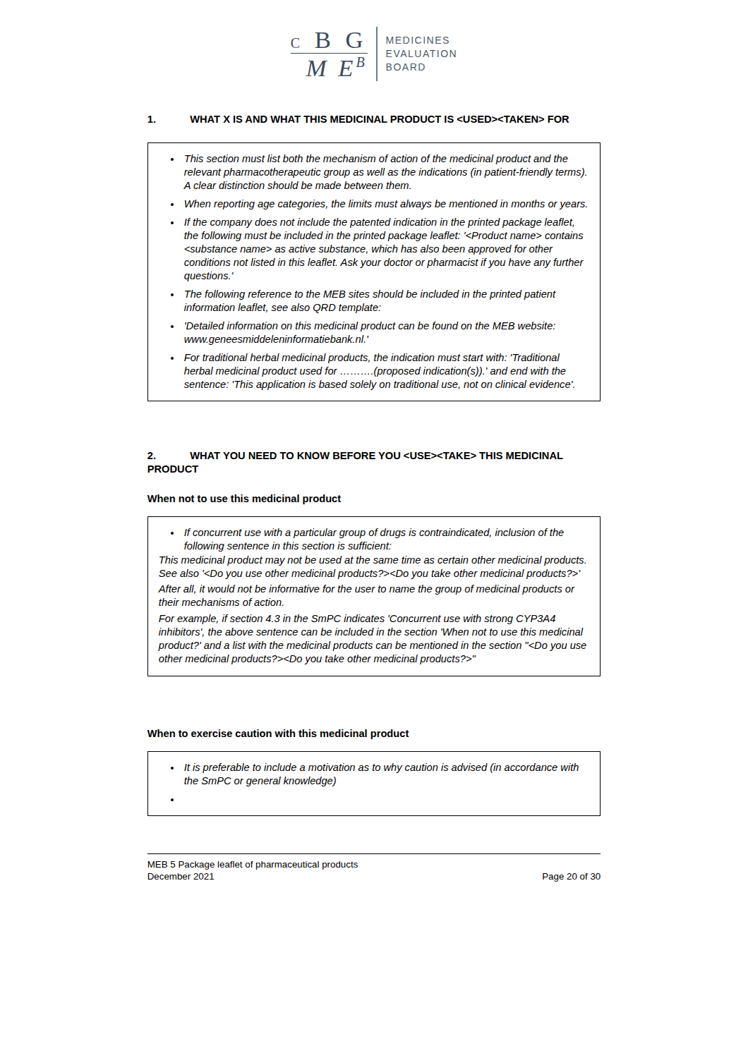| C B G M E B | MEDICINES EVALUATION BOARD |
1. WHAT X IS AND WHAT THIS MEDICINAL PRODUCT IS <USED><TAKEN> FOR
This section must list both the mechanism of action of the medicinal product and the relevant pharmacotherapeutic group as well as the indications (in patient-friendly terms). A clear distinction should be made between them.
When reporting age categories, the limits must always be mentioned in months or years.
If the company does not include the patented indication in the printed package leaflet, the following must be included in the printed package leaflet: '<Product name> contains <substance name> as active substance, which has also been approved for other conditions not listed in this leaflet. Ask your doctor or pharmacist if you have any further questions.'
The following reference to the MEB sites should be included in the printed patient information leaflet, see also QRD template:
'Detailed information on this medicinal product can be found on the MEB website: www.geneesmiddeleninformatiebank.nl.'
For traditional herbal medicinal products, the indication must start with: 'Traditional herbal medicinal product used for ……….(proposed indication(s)).' and end with the sentence: 'This application is based solely on traditional use, not on clinical evidence'.
2. WHAT YOU NEED TO KNOW BEFORE YOU <USE><TAKE> THIS MEDICINAL PRODUCT
When not to use this medicinal product
If concurrent use with a particular group of drugs is contraindicated, inclusion of the following sentence in this section is sufficient:
This medicinal product may not be used at the same time as certain other medicinal products. See also '<Do you use other medicinal products?><Do you take other medicinal products?>'
After all, it would not be informative for the user to name the group of medicinal products or their mechanisms of action.
For example, if section 4.3 in the SmPC indicates 'Concurrent use with strong CYP3A4 inhibitors', the above sentence can be included in the section 'When not to use this medicinal product?' and a list with the medicinal products can be mentioned in the section "<Do you use other medicinal products?><Do you take other medicinal products?>"
When to exercise caution with this medicinal product
It is preferable to include a motivation as to why caution is advised (in accordance with the SmPC or general knowledge)
| MEB 5 Package leaflet of pharmaceutical products | |
| December 2021 | Page 20 of 30 |